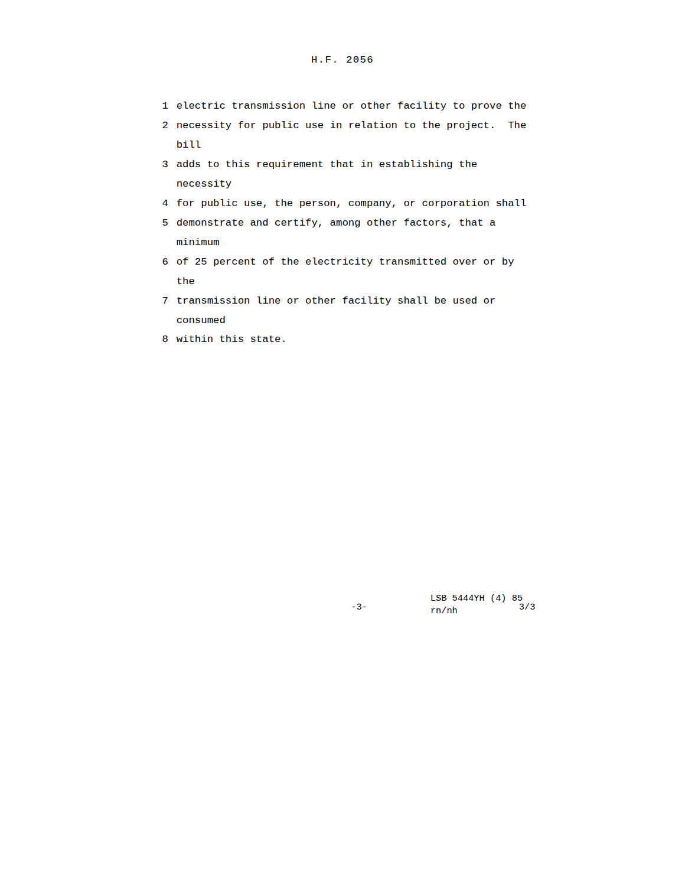H.F. 2056
electric transmission line or other facility to prove the
necessity for public use in relation to the project. The bill
adds to this requirement that in establishing the necessity
for public use, the person, company, or corporation shall
demonstrate and certify, among other factors, that a minimum
of 25 percent of the electricity transmitted over or by the
transmission line or other facility shall be used or consumed
within this state.
-3- LSB 5444YH (4) 85 rn/nh 3/3